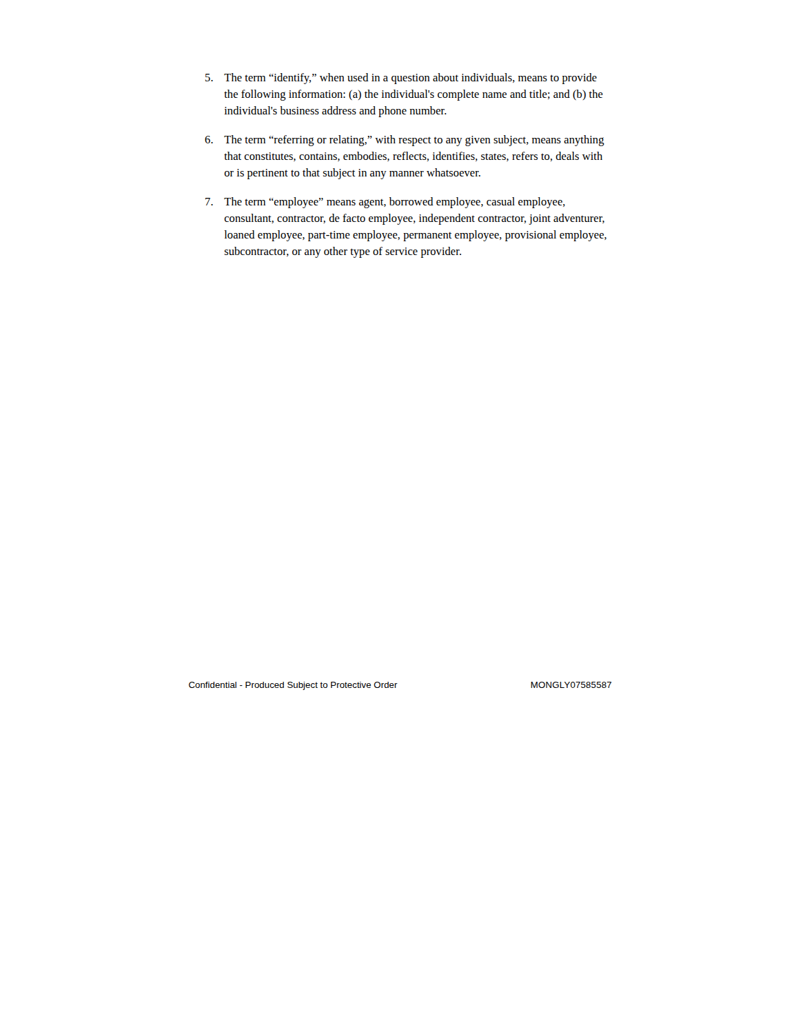The term “identify,” when used in a question about individuals, means to provide the following information: (a) the individual's complete name and title; and (b) the individual's business address and phone number.
The term “referring or relating,” with respect to any given subject, means anything that constitutes, contains, embodies, reflects, identifies, states, refers to, deals with or is pertinent to that subject in any manner whatsoever.
The term “employee” means agent, borrowed employee, casual employee, consultant, contractor, de facto employee, independent contractor, joint adventurer, loaned employee, part-time employee, permanent employee, provisional employee, subcontractor, or any other type of service provider.
Confidential - Produced Subject to Protective Order
MONGLY07585587